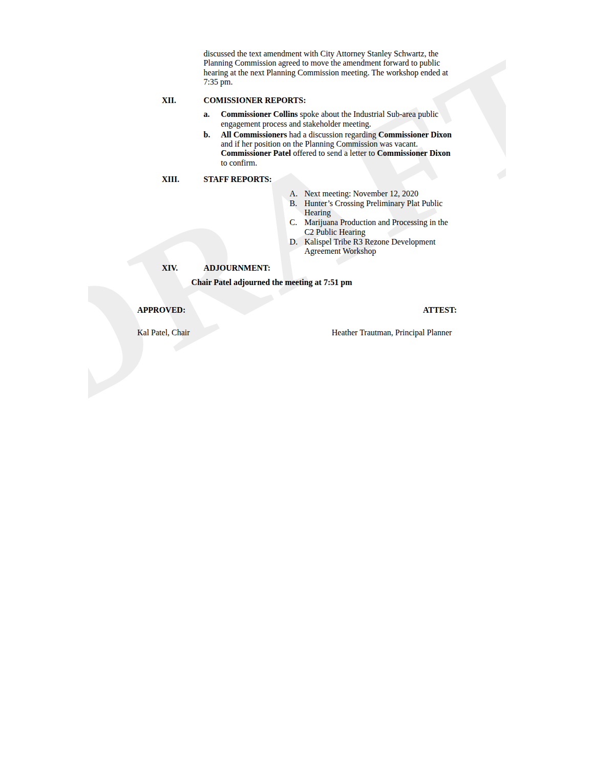DRAFT
discussed the text amendment with City Attorney Stanley Schwartz, the Planning Commission agreed to move the amendment forward to public hearing at the next Planning Commission meeting. The workshop ended at 7:35 pm.
XII. COMISSIONER REPORTS:
a. Commissioner Collins spoke about the Industrial Sub-area public engagement process and stakeholder meeting.
b. All Commissioners had a discussion regarding Commissioner Dixon and if her position on the Planning Commission was vacant. Commissioner Patel offered to send a letter to Commissioner Dixon to confirm.
XIII. STAFF REPORTS:
A. Next meeting: November 12, 2020
B. Hunter’s Crossing Preliminary Plat Public Hearing
C. Marijuana Production and Processing in the C2 Public Hearing
D. Kalispel Tribe R3 Rezone Development Agreement Workshop
XIV. ADJOURNMENT:
Chair Patel adjourned the meeting at 7:51 pm
APPROVED: ATTEST:
Kal Patel, Chair Heather Trautman, Principal Planner